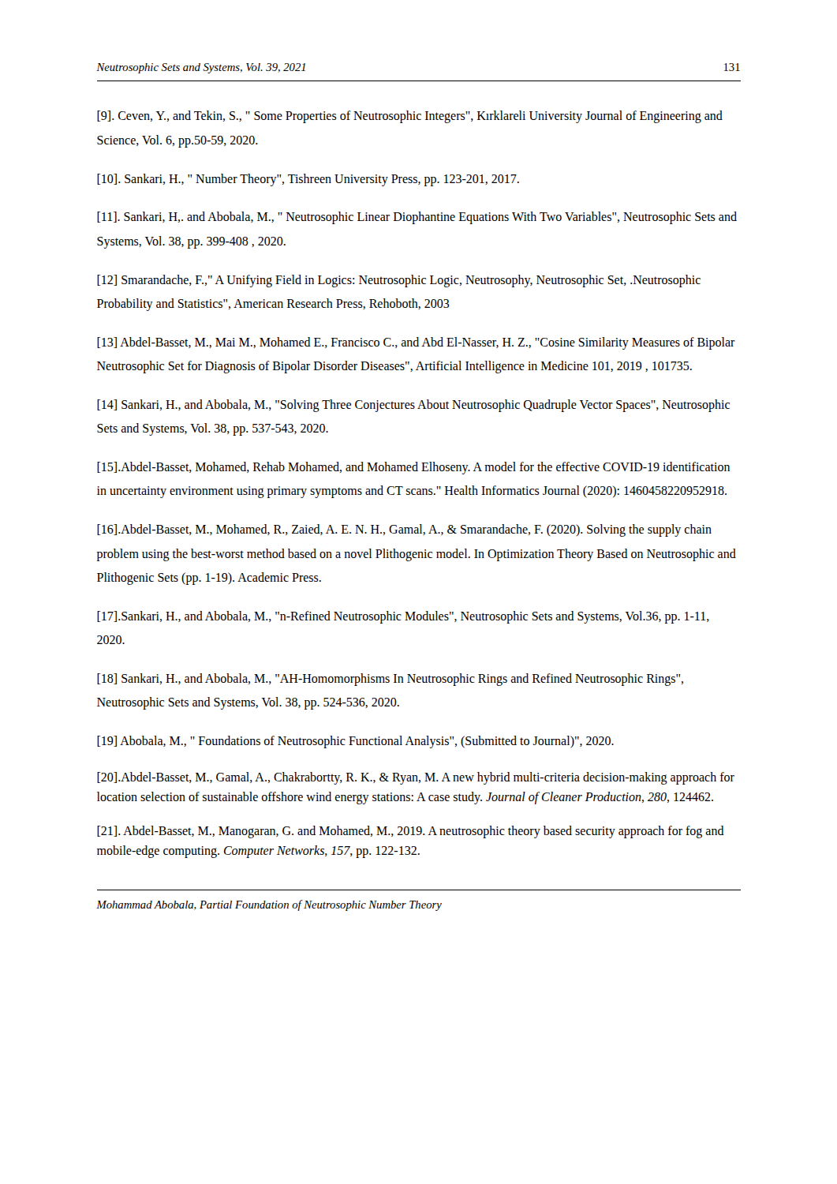Neutrosophic Sets and Systems, Vol. 39, 2021 131
[9]. Ceven, Y., and Tekin, S., " Some Properties of Neutrosophic Integers", Kırklareli University Journal of Engineering and Science, Vol. 6, pp.50-59, 2020.
[10]. Sankari, H., " Number Theory", Tishreen University Press, pp. 123-201, 2017.
[11]. Sankari, H,. and Abobala, M., " Neutrosophic Linear Diophantine Equations With Two Variables", Neutrosophic Sets and Systems, Vol. 38, pp. 399-408 , 2020.
[12] Smarandache, F.," A Unifying Field in Logics: Neutrosophic Logic, Neutrosophy, Neutrosophic Set, .Neutrosophic Probability and Statistics", American Research Press, Rehoboth, 2003
[13] Abdel-Basset, M., Mai M., Mohamed E., Francisco C., and Abd El-Nasser, H. Z., "Cosine Similarity Measures of Bipolar Neutrosophic Set for Diagnosis of Bipolar Disorder Diseases", Artificial Intelligence in Medicine 101, 2019 , 101735.
[14] Sankari, H., and Abobala, M., "Solving Three Conjectures About Neutrosophic Quadruple Vector Spaces", Neutrosophic Sets and Systems, Vol. 38, pp. 537-543, 2020.
[15]. Abdel-Basset, Mohamed, Rehab Mohamed, and Mohamed Elhoseny. A model for the effective COVID-19 identification in uncertainty environment using primary symptoms and CT scans." Health Informatics Journal (2020): 1460458220952918.
[16]. Abdel-Basset, M., Mohamed, R., Zaied, A. E. N. H., Gamal, A., & Smarandache, F. (2020). Solving the supply chain problem using the best-worst method based on a novel Plithogenic model. In Optimization Theory Based on Neutrosophic and Plithogenic Sets (pp. 1-19). Academic Press.
[17]. Sankari, H., and Abobala, M., "n-Refined Neutrosophic Modules", Neutrosophic Sets and Systems, Vol.36, pp. 1-11, 2020.
[18] Sankari, H., and Abobala, M., "AH-Homomorphisms In Neutrosophic Rings and Refined Neutrosophic Rings", Neutrosophic Sets and Systems, Vol. 38, pp. 524-536, 2020.
[19] Abobala, M., " Foundations of Neutrosophic Functional Analysis", (Submitted to Journal)", 2020.
[20]. Abdel-Basset, M., Gamal, A., Chakrabortty, R. K., & Ryan, M. A new hybrid multi-criteria decision-making approach for location selection of sustainable offshore wind energy stations: A case study. Journal of Cleaner Production, 280, 124462.
[21]. Abdel-Basset, M., Manogaran, G. and Mohamed, M., 2019. A neutrosophic theory based security approach for fog and mobile-edge computing. Computer Networks, 157, pp. 122-132.
Mohammad Abobala, Partial Foundation of Neutrosophic Number Theory